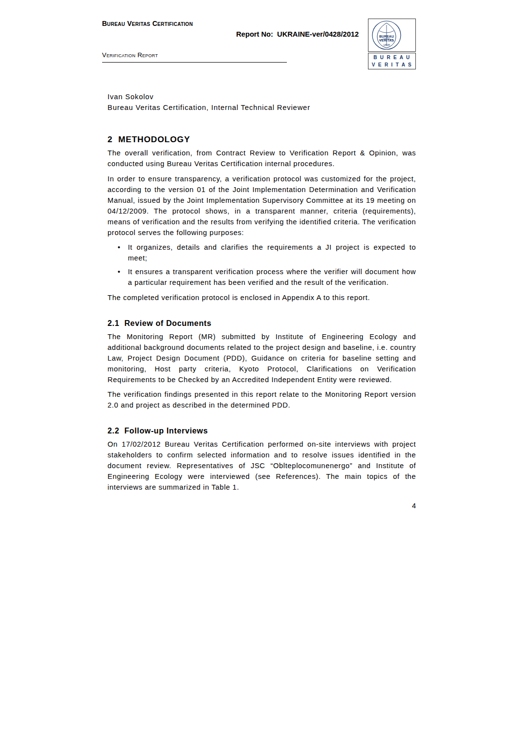Bureau Veritas Certification
Report No: UKRAINE-ver/0428/2012
Verification Report
BUREAU VERITAS 1828
B U R E A U
V E R I T A S
Ivan Sokolov
Bureau Veritas Certification, Internal Technical Reviewer
2 METHODOLOGY
The overall verification, from Contract Review to Verification Report & Opinion, was conducted using Bureau Veritas Certification internal procedures.
In order to ensure transparency, a verification protocol was customized for the project, according to the version 01 of the Joint Implementation Determination and Verification Manual, issued by the Joint Implementation Supervisory Committee at its 19 meeting on 04/12/2009. The protocol shows, in a transparent manner, criteria (requirements), means of verification and the results from verifying the identified criteria. The verification protocol serves the following purposes:
It organizes, details and clarifies the requirements a JI project is expected to meet;
It ensures a transparent verification process where the verifier will document how a particular requirement has been verified and the result of the verification.
The completed verification protocol is enclosed in Appendix A to this report.
2.1 Review of Documents
The Monitoring Report (MR) submitted by Institute of Engineering Ecology and additional background documents related to the project design and baseline, i.e. country Law, Project Design Document (PDD), Guidance on criteria for baseline setting and monitoring, Host party criteria, Kyoto Protocol, Clarifications on Verification Requirements to be Checked by an Accredited Independent Entity were reviewed.
The verification findings presented in this report relate to the Monitoring Report version 2.0 and project as described in the determined PDD.
2.2 Follow-up Interviews
On 17/02/2012 Bureau Veritas Certification performed on-site interviews with project stakeholders to confirm selected information and to resolve issues identified in the document review. Representatives of JSC “Oblteplocomunenergo” and Institute of Engineering Ecology were interviewed (see References). The main topics of the interviews are summarized in Table 1.
4